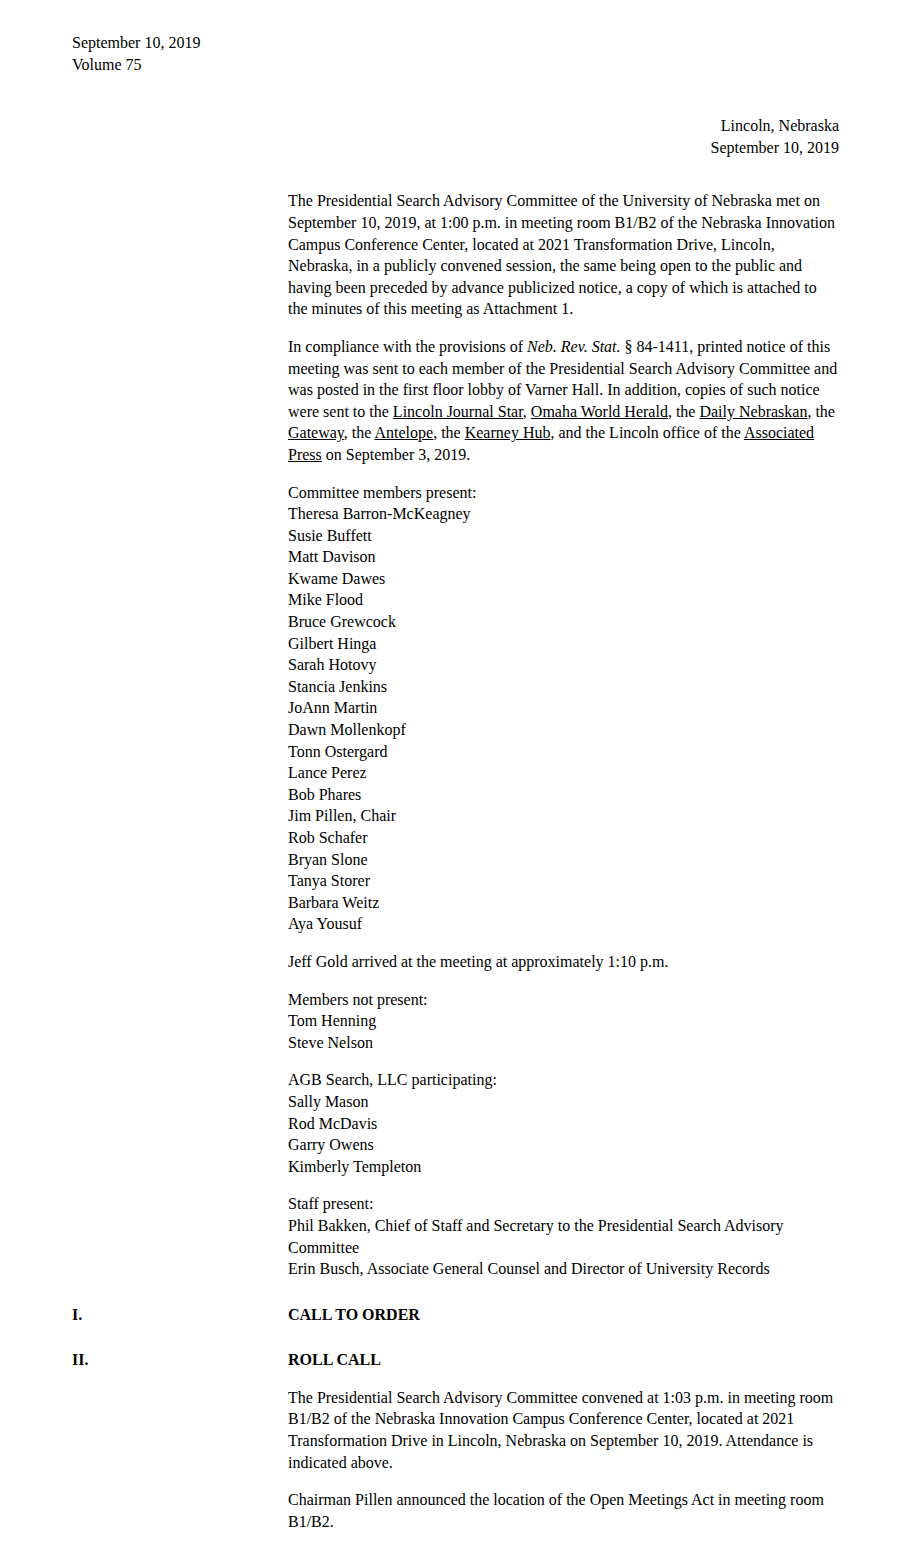September 10, 2019
Volume 75
Lincoln, Nebraska
September 10, 2019
The Presidential Search Advisory Committee of the University of Nebraska met on September 10, 2019, at 1:00 p.m. in meeting room B1/B2 of the Nebraska Innovation Campus Conference Center, located at 2021 Transformation Drive, Lincoln, Nebraska, in a publicly convened session, the same being open to the public and having been preceded by advance publicized notice, a copy of which is attached to the minutes of this meeting as Attachment 1.
In compliance with the provisions of Neb. Rev. Stat. § 84-1411, printed notice of this meeting was sent to each member of the Presidential Search Advisory Committee and was posted in the first floor lobby of Varner Hall. In addition, copies of such notice were sent to the Lincoln Journal Star, Omaha World Herald, the Daily Nebraskan, the Gateway, the Antelope, the Kearney Hub, and the Lincoln office of the Associated Press on September 3, 2019.
Committee members present:
Theresa Barron-McKeagney
Susie Buffett
Matt Davison
Kwame Dawes
Mike Flood
Bruce Grewcock
Gilbert Hinga
Sarah Hotovy
Stancia Jenkins
JoAnn Martin
Dawn Mollenkopf
Tonn Ostergard
Lance Perez
Bob Phares
Jim Pillen, Chair
Rob Schafer
Bryan Slone
Tanya Storer
Barbara Weitz
Aya Yousuf
Jeff Gold arrived at the meeting at approximately 1:10 p.m.
Members not present:
Tom Henning
Steve Nelson
AGB Search, LLC participating:
Sally Mason
Rod McDavis
Garry Owens
Kimberly Templeton
Staff present:
Phil Bakken, Chief of Staff and Secretary to the Presidential Search Advisory Committee
Erin Busch, Associate General Counsel and Director of University Records
I.
Call to Order
II.
Roll Call
The Presidential Search Advisory Committee convened at 1:03 p.m. in meeting room B1/B2 of the Nebraska Innovation Campus Conference Center, located at 2021 Transformation Drive in Lincoln, Nebraska on September 10, 2019. Attendance is indicated above.
Chairman Pillen announced the location of the Open Meetings Act in meeting room B1/B2.